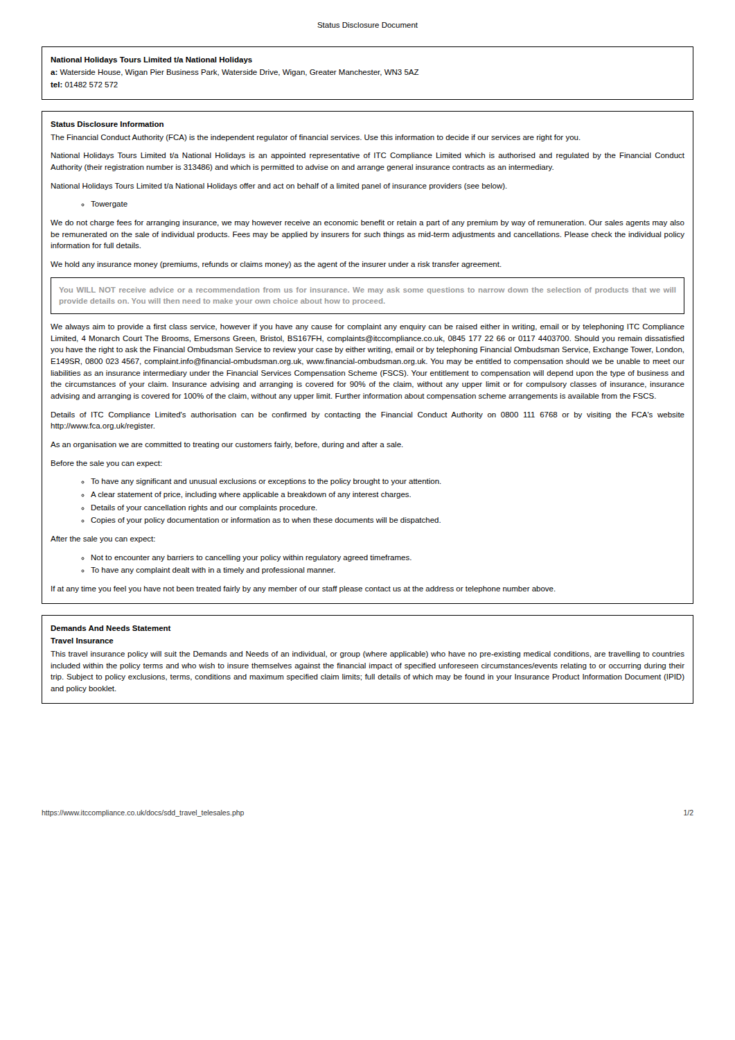Status Disclosure Document
National Holidays Tours Limited t/a National Holidays
a: Waterside House, Wigan Pier Business Park, Waterside Drive, Wigan, Greater Manchester, WN3 5AZ
tel: 01482 572 572
Status Disclosure Information
The Financial Conduct Authority (FCA) is the independent regulator of financial services. Use this information to decide if our services are right for you.
National Holidays Tours Limited t/a National Holidays is an appointed representative of ITC Compliance Limited which is authorised and regulated by the Financial Conduct Authority (their registration number is 313486) and which is permitted to advise on and arrange general insurance contracts as an intermediary.
National Holidays Tours Limited t/a National Holidays offer and act on behalf of a limited panel of insurance providers (see below).
Towergate
We do not charge fees for arranging insurance, we may however receive an economic benefit or retain a part of any premium by way of remuneration. Our sales agents may also be remunerated on the sale of individual products. Fees may be applied by insurers for such things as mid-term adjustments and cancellations. Please check the individual policy information for full details.
We hold any insurance money (premiums, refunds or claims money) as the agent of the insurer under a risk transfer agreement.
You WILL NOT receive advice or a recommendation from us for insurance. We may ask some questions to narrow down the selection of products that we will provide details on. You will then need to make your own choice about how to proceed.
We always aim to provide a first class service, however if you have any cause for complaint any enquiry can be raised either in writing, email or by telephoning ITC Compliance Limited, 4 Monarch Court The Brooms, Emersons Green, Bristol, BS167FH, complaints@itccompliance.co.uk, 0845 177 22 66 or 0117 4403700. Should you remain dissatisfied you have the right to ask the Financial Ombudsman Service to review your case by either writing, email or by telephoning Financial Ombudsman Service, Exchange Tower, London, E149SR, 0800 023 4567, complaint.info@financial-ombudsman.org.uk, www.financial-ombudsman.org.uk. You may be entitled to compensation should we be unable to meet our liabilities as an insurance intermediary under the Financial Services Compensation Scheme (FSCS). Your entitlement to compensation will depend upon the type of business and the circumstances of your claim. Insurance advising and arranging is covered for 90% of the claim, without any upper limit or for compulsory classes of insurance, insurance advising and arranging is covered for 100% of the claim, without any upper limit. Further information about compensation scheme arrangements is available from the FSCS.
Details of ITC Compliance Limited's authorisation can be confirmed by contacting the Financial Conduct Authority on 0800 111 6768 or by visiting the FCA's website http://www.fca.org.uk/register.
As an organisation we are committed to treating our customers fairly, before, during and after a sale.
Before the sale you can expect:
To have any significant and unusual exclusions or exceptions to the policy brought to your attention.
A clear statement of price, including where applicable a breakdown of any interest charges.
Details of your cancellation rights and our complaints procedure.
Copies of your policy documentation or information as to when these documents will be dispatched.
After the sale you can expect:
Not to encounter any barriers to cancelling your policy within regulatory agreed timeframes.
To have any complaint dealt with in a timely and professional manner.
If at any time you feel you have not been treated fairly by any member of our staff please contact us at the address or telephone number above.
Demands And Needs Statement
Travel Insurance
This travel insurance policy will suit the Demands and Needs of an individual, or group (where applicable) who have no pre-existing medical conditions, are travelling to countries included within the policy terms and who wish to insure themselves against the financial impact of specified unforeseen circumstances/events relating to or occurring during their trip. Subject to policy exclusions, terms, conditions and maximum specified claim limits; full details of which may be found in your Insurance Product Information Document (IPID) and policy booklet.
https://www.itccompliance.co.uk/docs/sdd_travel_telesales.php 1/2